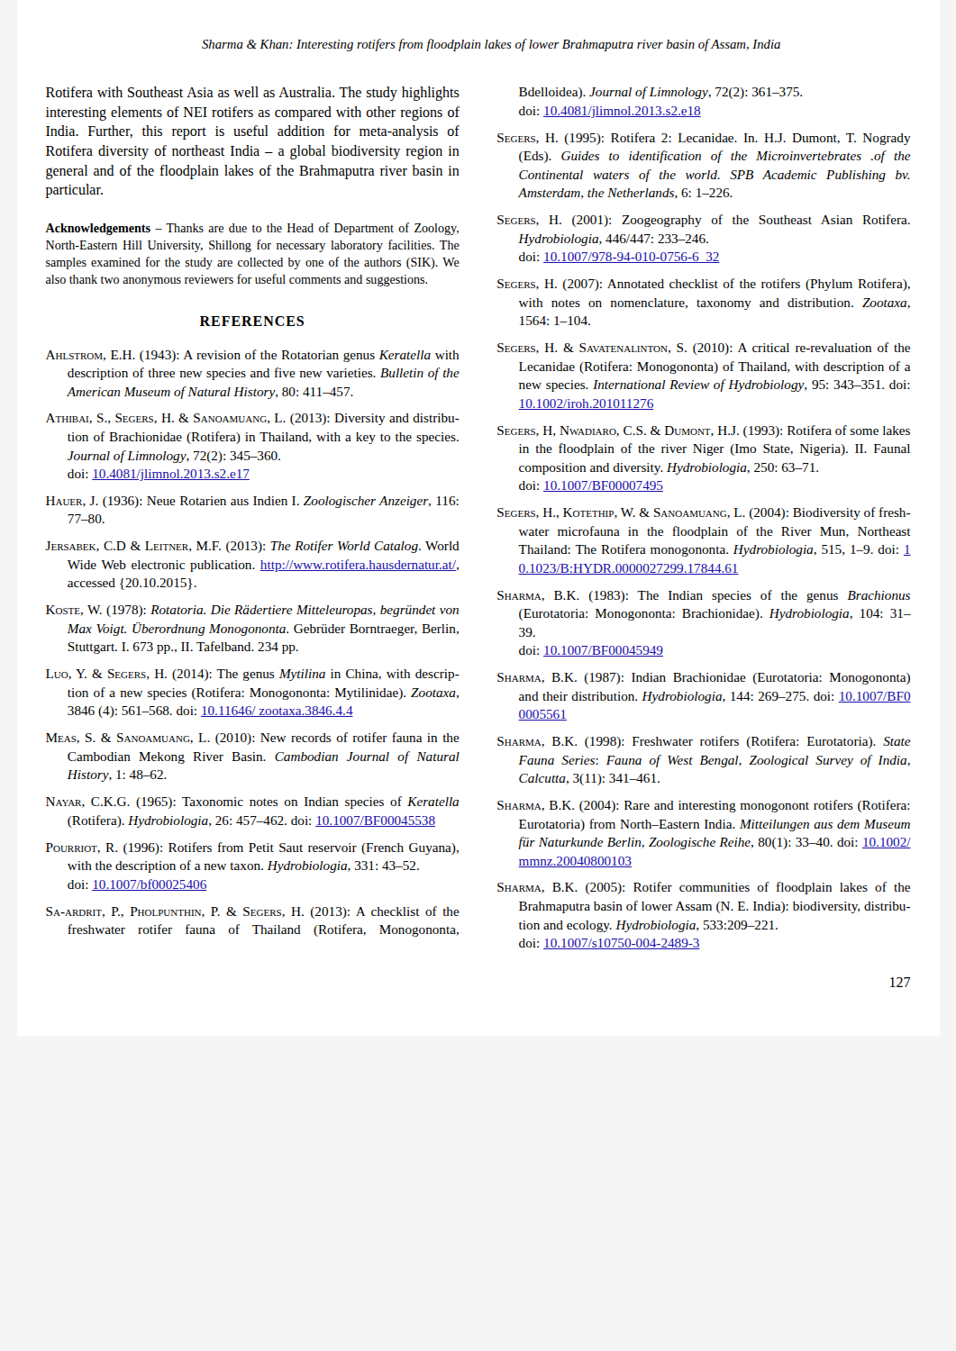Sharma & Khan: Interesting rotifers from floodplain lakes of lower Brahmaputra river basin of Assam, India
Rotifera with Southeast Asia as well as Australia. The study highlights interesting elements of NEI rotifers as compared with other regions of India. Further, this report is useful addition for meta-analysis of Rotifera diversity of northeast India – a global biodiversity region in general and of the floodplain lakes of the Brahmaputra river basin in particular.
Acknowledgements – Thanks are due to the Head of Department of Zoology, North-Eastern Hill University, Shillong for necessary laboratory facilities. The samples examined for the study are collected by one of the authors (SIK). We also thank two anonymous reviewers for useful comments and suggestions.
REFERENCES
Ahlstrom, E.H. (1943): A revision of the Rotatorian genus Keratella with description of three new species and five new varieties. Bulletin of the American Museum of Natural History, 80: 411–457.
Athibai, S., Segers, H. & Sanoamuang, L. (2013): Diversity and distribution of Brachionidae (Rotifera) in Thailand, with a key to the species. Journal of Limnology, 72(2): 345–360.
doi: 10.4081/jlimnol.2013.s2.e17
Hauer, J. (1936): Neue Rotarien aus Indien I. Zoologischer Anzeiger, 116: 77–80.
Jersabek, C.D & Leitner, M.F. (2013): The Rotifer World Catalog. World Wide Web electronic publication. http://www.rotifera.hausdernatur.at/, accessed {20.10.2015}.
Koste, W. (1978): Rotatoria. Die Rädertiere Mitteleuropas, begründet von Max Voigt. Überordnung Monogononta. Gebrüder Borntraeger, Berlin, Stuttgart. I. 673 pp., II. Tafelband. 234 pp.
Luo, Y. & Segers, H. (2014): The genus Mytilina in China, with description of a new species (Rotifera: Monogononta: Mytilinidae). Zootaxa, 3846 (4): 561–568. doi: 10.11646/ zootaxa.3846.4.4
Meas, S. & Sanoamuang, L. (2010): New records of rotifer fauna in the Cambodian Mekong River Basin. Cambodian Journal of Natural History, 1: 48–62.
Nayar, C.K.G. (1965): Taxonomic notes on Indian species of Keratella (Rotifera). Hydrobiologia, 26: 457–462. doi: 10.1007/BF00045538
Pourriot, R. (1996): Rotifers from Petit Saut reservoir (French Guyana), with the description of a new taxon. Hydrobiologia, 331: 43–52.
doi: 10.1007/bf00025406
Sa-ardrit, P., Pholpunthin, P. & Segers, H. (2013): A checklist of the freshwater rotifer fauna of Thailand (Rotifera, Monogononta, Bdelloidea). Journal of Limnology, 72(2): 361–375.
doi: 10.4081/jlimnol.2013.s2.e18
Segers, H. (1995): Rotifera 2: Lecanidae. In. H.J. Dumont, T. Nogrady (Eds). Guides to identification of the Microinvertebrates .of the Continental waters of the world. SPB Academic Publishing bv. Amsterdam, the Netherlands, 6: 1–226.
Segers, H. (2001): Zoogeography of the Southeast Asian Rotifera. Hydrobiologia, 446/447: 233–246.
doi: 10.1007/978-94-010-0756-6_32
Segers, H. (2007): Annotated checklist of the rotifers (Phylum Rotifera), with notes on nomenclature, taxonomy and distribution. Zootaxa, 1564: 1–104.
Segers, H. & Savatenalinton, S. (2010): A critical re-revaluation of the Lecanidae (Rotifera: Monogononta) of Thailand, with description of a new species. International Review of Hydrobiology, 95: 343–351. doi: 10.1002/iroh.201011276
Segers, H, Nwadiaro, C.S. & Dumont, H.J. (1993): Rotifera of some lakes in the floodplain of the river Niger (Imo State, Nigeria). II. Faunal composition and diversity. Hydrobiologia, 250: 63–71.
doi: 10.1007/BF00007495
Segers, H., Kotethip, W. & Sanoamuang, L. (2004): Biodiversity of freshwater microfauna in the floodplain of the River Mun, Northeast Thailand: The Rotifera monogononta. Hydrobiologia, 515, 1–9. doi: 10.1023/B:HYDR.0000027299.17844.61
Sharma, B.K. (1983): The Indian species of the genus Brachionus (Eurotatoria: Monogononta: Brachionidae). Hydrobiologia, 104: 31–39.
doi: 10.1007/BF00045949
Sharma, B.K. (1987): Indian Brachionidae (Eurotatoria: Monogononta) and their distribution. Hydrobiologia, 144: 269–275. doi: 10.1007/BF00005561
Sharma, B.K. (1998): Freshwater rotifers (Rotifera: Eurotatoria). State Fauna Series: Fauna of West Bengal, Zoological Survey of India, Calcutta, 3(11): 341–461.
Sharma, B.K. (2004): Rare and interesting monogonont rotifers (Rotifera: Eurotatoria) from North–Eastern India. Mitteilungen aus dem Museum für Naturkunde Berlin, Zoologische Reihe, 80(1): 33–40. doi: 10.1002/mmnz.20040800103
Sharma, B.K. (2005): Rotifer communities of floodplain lakes of the Brahmaputra basin of lower Assam (N. E. India): biodiversity, distribution and ecology. Hydrobiologia, 533:209–221.
doi: 10.1007/s10750-004-2489-3
127